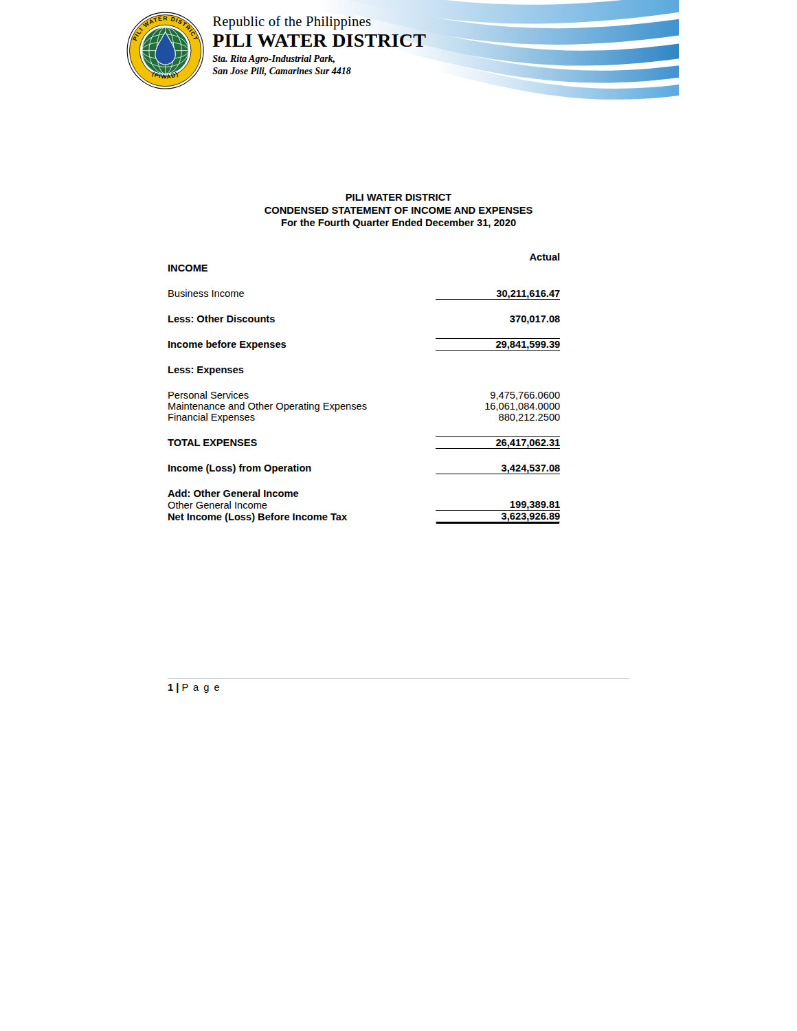PILI WATER DISTRICT (PIWAD)
Republic of the Philippines
PILI WATER DISTRICT
Sta. Rita Agro-Industrial Park,
San Jose Pili, Camarines Sur 4418
PILI WATER DISTRICT
CONDENSED STATEMENT OF INCOME AND EXPENSES
For the Fourth Quarter Ended December 31, 2020
| | Actual | |
| INCOME | | |
| Business Income | 30,211,616.47 | |
| Less: Other Discounts | 370,017.08 | |
| Income before Expenses | 29,841,599.39 | |
| Less: Expenses | | |
| Personal Services | 9,475,766.0600 | |
| Maintenance and Other Operating Expenses | 16,061,084.0000 | |
| Financial Expenses | 880,212.2500 | |
| TOTAL EXPENSES | 26,417,062.31 | |
| Income (Loss) from Operation | 3,424,537.08 | |
| Add: Other General Income | | |
| Other General Income | 199,389.81 | |
| Net Income (Loss) Before Income Tax | 3,623,926.89 | |
1 | P a g e